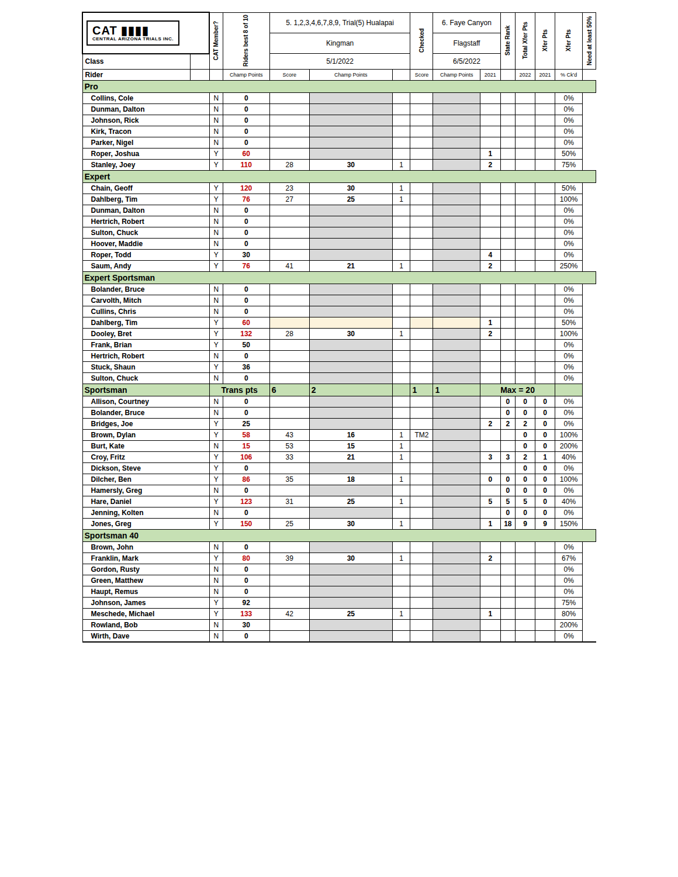| CAT ▮▮▮▮ CENTRAL ARIZONA TRIALS INC. | CAT Member? | Riders best 8 of 10 | 5. 1,2,3,4,6,7,8,9, Trial(5) Hualapai | Checked | 6. Faye Canyon | State Rank | Total Xfer Pts | Xfer Pts | Xfer Pts | Need at least 50% |
| --- | --- | --- | --- | --- | --- | --- | --- | --- | --- | --- |
| Kingman | Flagstaff |
| Class | | 5/1/2022 | 6/5/2022 |
| Rider | | | Champ Points | Score | Champ Points | | Score | Champ Points | 2021 | | 2022 | 2021 | % Ck'd |
| Pro |
| Collins, Cole | N | 0 | | | | | | | | | | 0% |
| Dunman, Dalton | N | 0 | | | | | | | | | | 0% |
| Johnson, Rick | N | 0 | | | | | | | | | | 0% |
| Kirk, Tracon | N | 0 | | | | | | | | | | 0% |
| Parker, Nigel | N | 0 | | | | | | | | | | 0% |
| Roper, Joshua | Y | 60 | | | | | | 1 | | | | 50% |
| Stanley, Joey | Y | 110 | 28 | 30 | 1 | | | 2 | | | | 75% |
| Expert |
| Chain, Geoff | Y | 120 | 23 | 30 | 1 | | | | | | | 50% |
| Dahlberg, Tim | Y | 76 | 27 | 25 | 1 | | | | | | | 100% |
| Dunman, Dalton | N | 0 | | | | | | | | | | 0% |
| Hertrich, Robert | N | 0 | | | | | | | | | | 0% |
| Sulton, Chuck | N | 0 | | | | | | | | | | 0% |
| Hoover, Maddie | N | 0 | | | | | | | | | | 0% |
| Roper, Todd | Y | 30 | | | | | | 4 | | | | 0% |
| Saum, Andy | Y | 76 | 41 | 21 | 1 | | | 2 | | | | 250% |
| Expert Sportsman |
| Bolander, Bruce | N | 0 | | | | | | | | | | 0% |
| Carvolth, Mitch | N | 0 | | | | | | | | | | 0% |
| Cullins, Chris | N | 0 | | | | | | | | | | 0% |
| Dahlberg, Tim | Y | 60 | | | | | | 1 | | | | 50% |
| Dooley, Bret | Y | 132 | 28 | 30 | 1 | | | 2 | | | | 100% |
| Frank, Brian | Y | 50 | | | | | | | | | | 0% |
| Hertrich, Robert | N | 0 | | | | | | | | | | 0% |
| Stuck, Shaun | Y | 36 | | | | | | | | | | 0% |
| Sulton, Chuck | N | 0 | | | | | | | | | | 0% |
| Sportsman | Trans pts | 6 | 2 | | 1 | 1 | Max = 20 | |
| Allison, Courtney | N | 0 | | | | | | | 0 | 0 | 0 | 0% |
| Bolander, Bruce | N | 0 | | | | | | | 0 | 0 | 0 | 0% |
| Bridges, Joe | Y | 25 | | | | | | 2 | 2 | 2 | 0 | 0% |
| Brown, Dylan | Y | 58 | 43 | 16 | 1 | TM2 | | | | 0 | 0 | 100% |
| Burt, Kate | N | 15 | 53 | 15 | 1 | | | | | 0 | 0 | 200% |
| Croy, Fritz | Y | 106 | 33 | 21 | 1 | | | 3 | 3 | 2 | 1 | 40% |
| Dickson, Steve | Y | 0 | | | | | | | | 0 | 0 | 0% |
| Dilcher, Ben | Y | 86 | 35 | 18 | 1 | | | 0 | 0 | 0 | 0 | 100% |
| Hamersly, Greg | N | 0 | | | | | | | 0 | 0 | 0 | 0% |
| Hare, Daniel | Y | 123 | 31 | 25 | 1 | | | 5 | 5 | 5 | 0 | 40% |
| Jenning, Kolten | N | 0 | | | | | | | 0 | 0 | 0 | 0% |
| Jones, Greg | Y | 150 | 25 | 30 | 1 | | | 1 | 18 | 9 | 9 | 150% |
| Sportsman 40 |
| Brown, John | N | 0 | | | | | | | | | | 0% |
| Franklin, Mark | Y | 80 | 39 | 30 | 1 | | | 2 | | | | 67% |
| Gordon, Rusty | N | 0 | | | | | | | | | | 0% |
| Green, Matthew | N | 0 | | | | | | | | | | 0% |
| Haupt, Remus | N | 0 | | | | | | | | | | 0% |
| Johnson, James | Y | 92 | | | | | | | | | | 75% |
| Meschede, Michael | Y | 133 | 42 | 25 | 1 | | | 1 | | | | 80% |
| Rowland, Bob | N | 30 | | | | | | | | | | 200% |
| Wirth, Dave | N | 0 | | | | | | | | | | 0% |